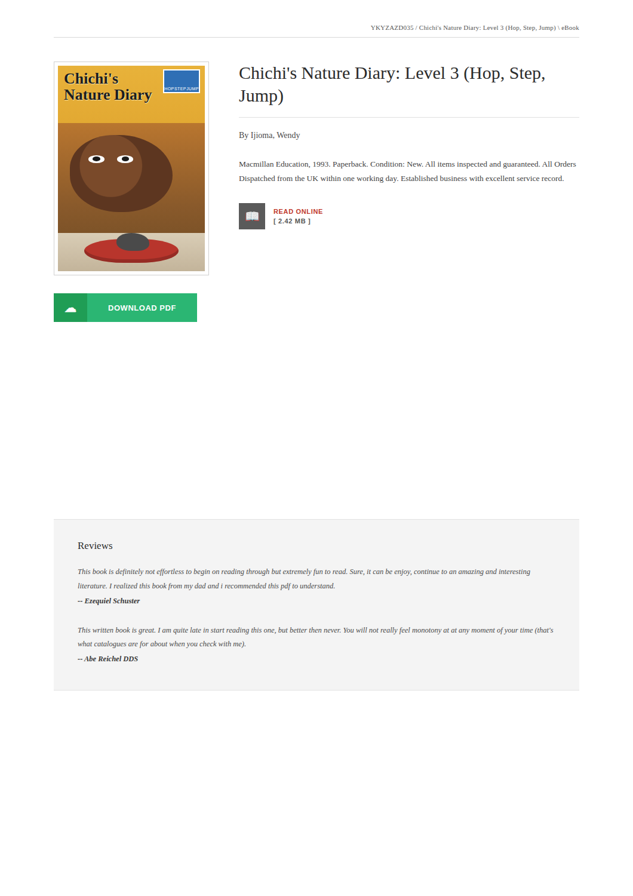YKYZAZD035 / Chichi's Nature Diary: Level 3 (Hop, Step, Jump) \ eBook
Chichi's
Nature Diary
HOP STEP JUMP
Wendy
Ijioma
☁ DOWNLOAD PDF
Chichi's Nature Diary: Level 3 (Hop, Step, Jump)
By Ijioma, Wendy
Macmillan Education, 1993. Paperback. Condition: New. All items inspected and guaranteed. All Orders Dispatched from the UK within one working day. Established business with excellent service record.
📖 READ ONLINE
[ 2.42 MB ]
Reviews
This book is definitely not effortless to begin on reading through but extremely fun to read. Sure, it can be enjoy, continue to an amazing and interesting literature. I realized this book from my dad and i recommended this pdf to understand. -- Ezequiel Schuster
This written book is great. I am quite late in start reading this one, but better then never. You will not really feel monotony at at any moment of your time (that's what catalogues are for about when you check with me). -- Abe Reichel DDS